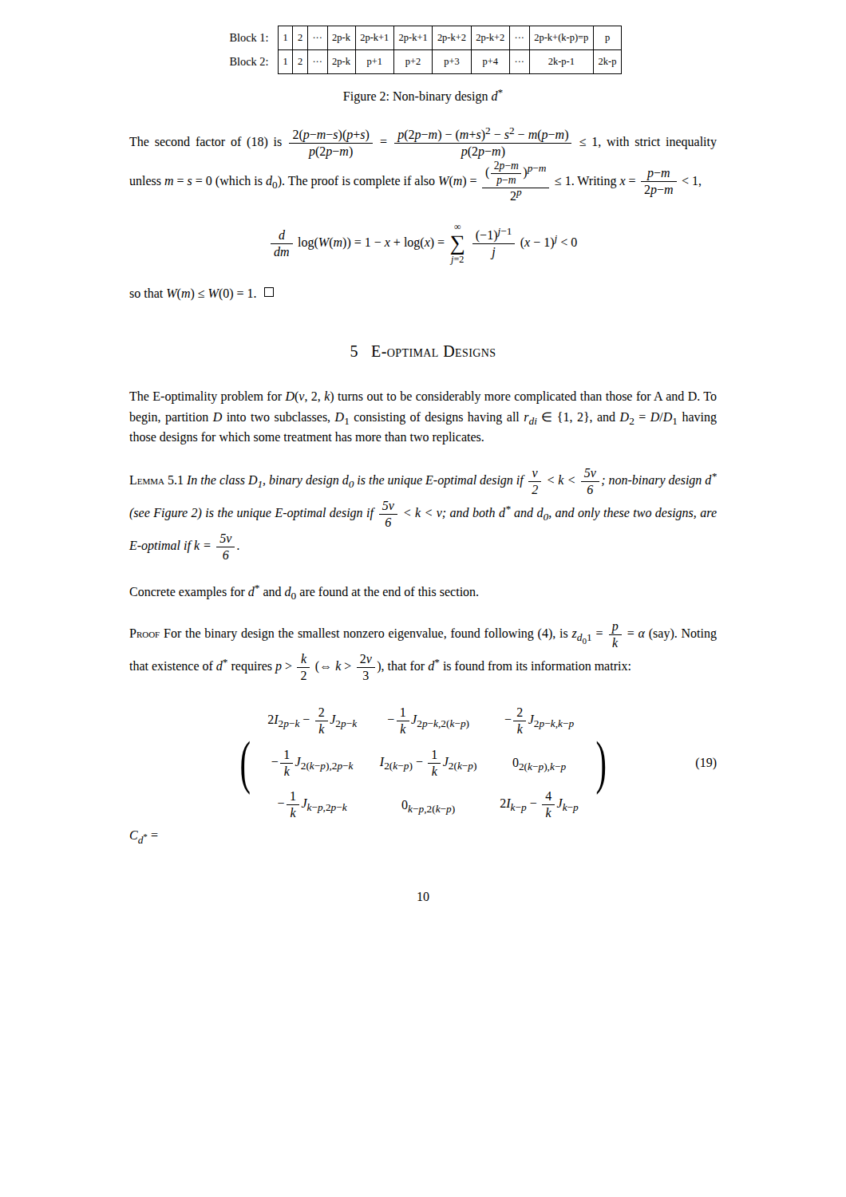| Block 1: | 1 | 2 | ··· | 2p-k | 2p-k+1 | 2p-k+1 | 2p-k+2 | 2p-k+2 | ··· | 2p-k+(k-p)=p | p |
| Block 2: | 1 | 2 | ··· | 2p-k | p+1 | p+2 | p+3 | p+4 | ··· | 2k-p-1 | 2k-p |
Figure 2: Non-binary design d*
The second factor of (18) is 2(p−m−s)(p+s) p(2p−m) = p(2p−m) − (m+s)2 − s2 − m(p−m) p(2p−m) ≤ 1, with strict inequality unless m = s = 0 (which is d0). The proof is complete if also W(m) = (2p−m p−m)p−m 2p ≤ 1. Writing x = p−m 2p−m < 1,
ddm log(W(m)) = 1 − x + log(x) = ∞∑j=2 (−1)j−1 j (x − 1)j < 0
so that W(m) ≤ W(0) = 1.
5 E-optimal Designs
The E-optimality problem for D(v, 2, k) turns out to be considerably more complicated than those for A and D. To begin, partition D into two subclasses, D1 consisting of designs having all rdi ∈ {1, 2}, and D2 = D/D1 having those designs for which some treatment has more than two replicates.
Lemma 5.1 In the class D1, binary design d0 is the unique E-optimal design if v 2 < k < 5v 6; non-binary design d* (see Figure 2) is the unique E-optimal design if 5v 6 < k < v; and both d* and d0, and only these two designs, are E-optimal if k = 5v 6.
Concrete examples for d* and d0 are found at the end of this section.
Proof For the binary design the smallest nonzero eigenvalue, found following (4), is zd01 = pk = α (say). Noting that existence of d* requires p > k 2 (⇔ k > 2v 3), that for d* is found from its information matrix:
(
| 2 I 2 p − k − 2 k J 2 p − k | − 1 k J 2 p − k ,2( k − p ) | − 2 k J 2 p − k , k − p |
| − 1 k J 2( k − p ),2 p − k | I 2( k − p ) − 1 k J 2( k − p ) | 0 2( k − p ), k − p |
| − 1 k J k − p ,2 p − k | 0 k − p ,2( k − p ) | 2 I k − p − 4 k J k − p |
) (19)
Cd* =
10